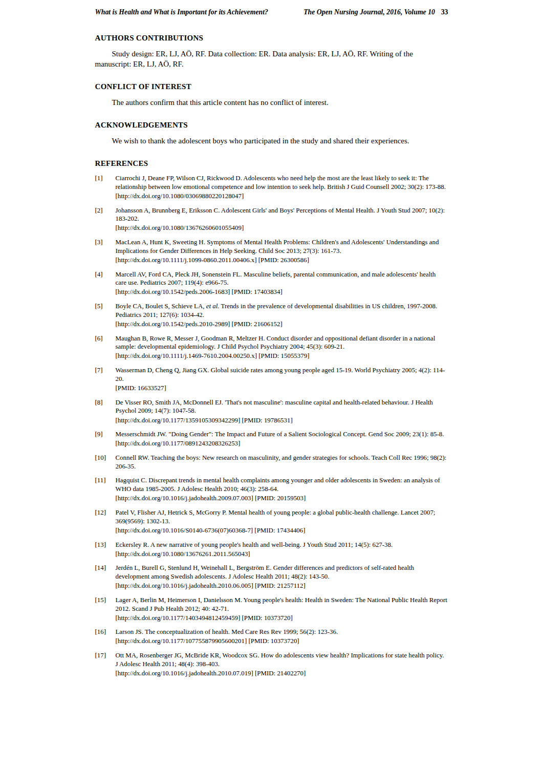What is Health and What is Important for its Achievement? The Open Nursing Journal, 2016, Volume 10 33
AUTHORS CONTRIBUTIONS
Study design: ER, LJ, AÖ, RF. Data collection: ER. Data analysis: ER, LJ, AÖ, RF. Writing of the manuscript: ER, LJ, AÖ, RF.
CONFLICT OF INTEREST
The authors confirm that this article content has no conflict of interest.
ACKNOWLEDGEMENTS
We wish to thank the adolescent boys who participated in the study and shared their experiences.
REFERENCES
Ciarrochi J, Deane FP, Wilson CJ, Rickwood D. Adolescents who need help the most are the least likely to seek it: The relationship between low emotional competence and low intention to seek help. British J Guid Counsell 2002; 30(2): 173-88. [http://dx.doi.org/10.1080/03069880220128047]
Johansson A, Brunnberg E, Eriksson C. Adolescent Girls' and Boys' Perceptions of Mental Health. J Youth Stud 2007; 10(2): 183-202. [http://dx.doi.org/10.1080/13676260601055409]
MacLean A, Hunt K, Sweeting H. Symptoms of Mental Health Problems: Children's and Adolescents' Understandings and Implications for Gender Differences in Help Seeking. Child Soc 2013; 27(3): 161-73. [http://dx.doi.org/10.1111/j.1099-0860.2011.00406.x] [PMID: 26300586]
Marcell AV, Ford CA, Pleck JH, Sonenstein FL. Masculine beliefs, parental communication, and male adolescents' health care use. Pediatrics 2007; 119(4): e966-75. [http://dx.doi.org/10.1542/peds.2006-1683] [PMID: 17403834]
Boyle CA, Boulet S, Schieve LA, et al. Trends in the prevalence of developmental disabilities in US children, 1997-2008. Pediatrics 2011; 127(6): 1034-42. [http://dx.doi.org/10.1542/peds.2010-2989] [PMID: 21606152]
Maughan B, Rowe R, Messer J, Goodman R, Meltzer H. Conduct disorder and oppositional defiant disorder in a national sample: developmental epidemiology. J Child Psychol Psychiatry 2004; 45(3): 609-21. [http://dx.doi.org/10.1111/j.1469-7610.2004.00250.x] [PMID: 15055379]
Wasserman D, Cheng Q, Jiang GX. Global suicide rates among young people aged 15-19. World Psychiatry 2005; 4(2): 114-20. [PMID: 16633527]
De Visser RO, Smith JA, McDonnell EJ. 'That's not masculine': masculine capital and health-related behaviour. J Health Psychol 2009; 14(7): 1047-58. [http://dx.doi.org/10.1177/1359105309342299] [PMID: 19786531]
Messerschmidt JW. "Doing Gender": The Impact and Future of a Salient Sociological Concept. Gend Soc 2009; 23(1): 85-8. [http://dx.doi.org/10.1177/0891243208326253]
Connell RW. Teaching the boys: New research on masculinity, and gender strategies for schools. Teach Coll Rec 1996; 98(2): 206-35.
Hagquist C. Discrepant trends in mental health complaints among younger and older adolescents in Sweden: an analysis of WHO data 1985-2005. J Adolesc Health 2010; 46(3): 258-64. [http://dx.doi.org/10.1016/j.jadohealth.2009.07.003] [PMID: 20159503]
Patel V, Flisher AJ, Hetrick S, McGorry P. Mental health of young people: a global public-health challenge. Lancet 2007; 369(9569): 1302-13. [http://dx.doi.org/10.1016/S0140-6736(07)60368-7] [PMID: 17434406]
Eckersley R. A new narrative of young people's health and well-being. J Youth Stud 2011; 14(5): 627-38. [http://dx.doi.org/10.1080/13676261.2011.565043]
Jerdén L, Burell G, Stenlund H, Weinehall L, Bergström E. Gender differences and predictors of self-rated health development among Swedish adolescents. J Adolesc Health 2011; 48(2): 143-50. [http://dx.doi.org/10.1016/j.jadohealth.2010.06.005] [PMID: 21257112]
Lager A, Berlin M, Heimerson I, Danielsson M. Young people's health: Health in Sweden: The National Public Health Report 2012. Scand J Pub Health 2012; 40: 42-71. [http://dx.doi.org/10.1177/1403494812459459] [PMID: 10373720]
Larson JS. The conceptualization of health. Med Care Res Rev 1999; 56(2): 123-36. [http://dx.doi.org/10.1177/107755879905600201] [PMID: 10373720]
Ott MA, Rosenberger JG, McBride KR, Woodcox SG. How do adolescents view health? Implications for state health policy. J Adolesc Health 2011; 48(4): 398-403. [http://dx.doi.org/10.1016/j.jadohealth.2010.07.019] [PMID: 21402270]